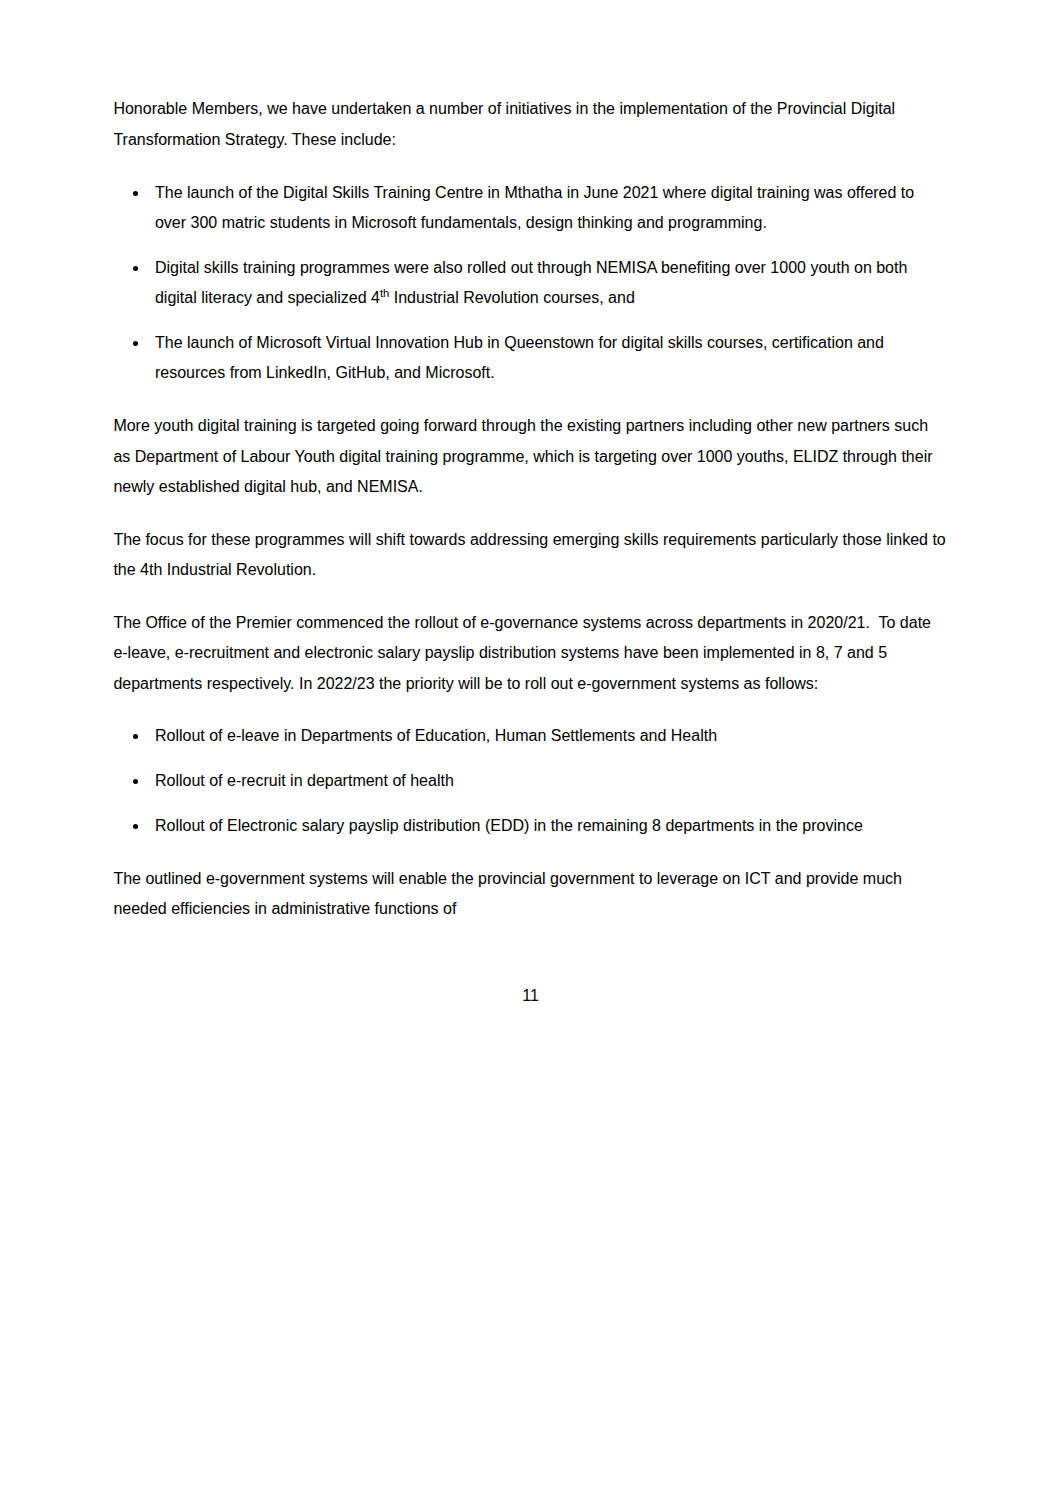Honorable Members, we have undertaken a number of initiatives in the implementation of the Provincial Digital Transformation Strategy. These include:
The launch of the Digital Skills Training Centre in Mthatha in June 2021 where digital training was offered to over 300 matric students in Microsoft fundamentals, design thinking and programming.
Digital skills training programmes were also rolled out through NEMISA benefiting over 1000 youth on both digital literacy and specialized 4th Industrial Revolution courses, and
The launch of Microsoft Virtual Innovation Hub in Queenstown for digital skills courses, certification and resources from LinkedIn, GitHub, and Microsoft.
More youth digital training is targeted going forward through the existing partners including other new partners such as Department of Labour Youth digital training programme, which is targeting over 1000 youths, ELIDZ through their newly established digital hub, and NEMISA.
The focus for these programmes will shift towards addressing emerging skills requirements particularly those linked to the 4th Industrial Revolution.
The Office of the Premier commenced the rollout of e-governance systems across departments in 2020/21. To date e-leave, e-recruitment and electronic salary payslip distribution systems have been implemented in 8, 7 and 5 departments respectively. In 2022/23 the priority will be to roll out e-government systems as follows:
Rollout of e-leave in Departments of Education, Human Settlements and Health
Rollout of e-recruit in department of health
Rollout of Electronic salary payslip distribution (EDD) in the remaining 8 departments in the province
The outlined e-government systems will enable the provincial government to leverage on ICT and provide much needed efficiencies in administrative functions of
11